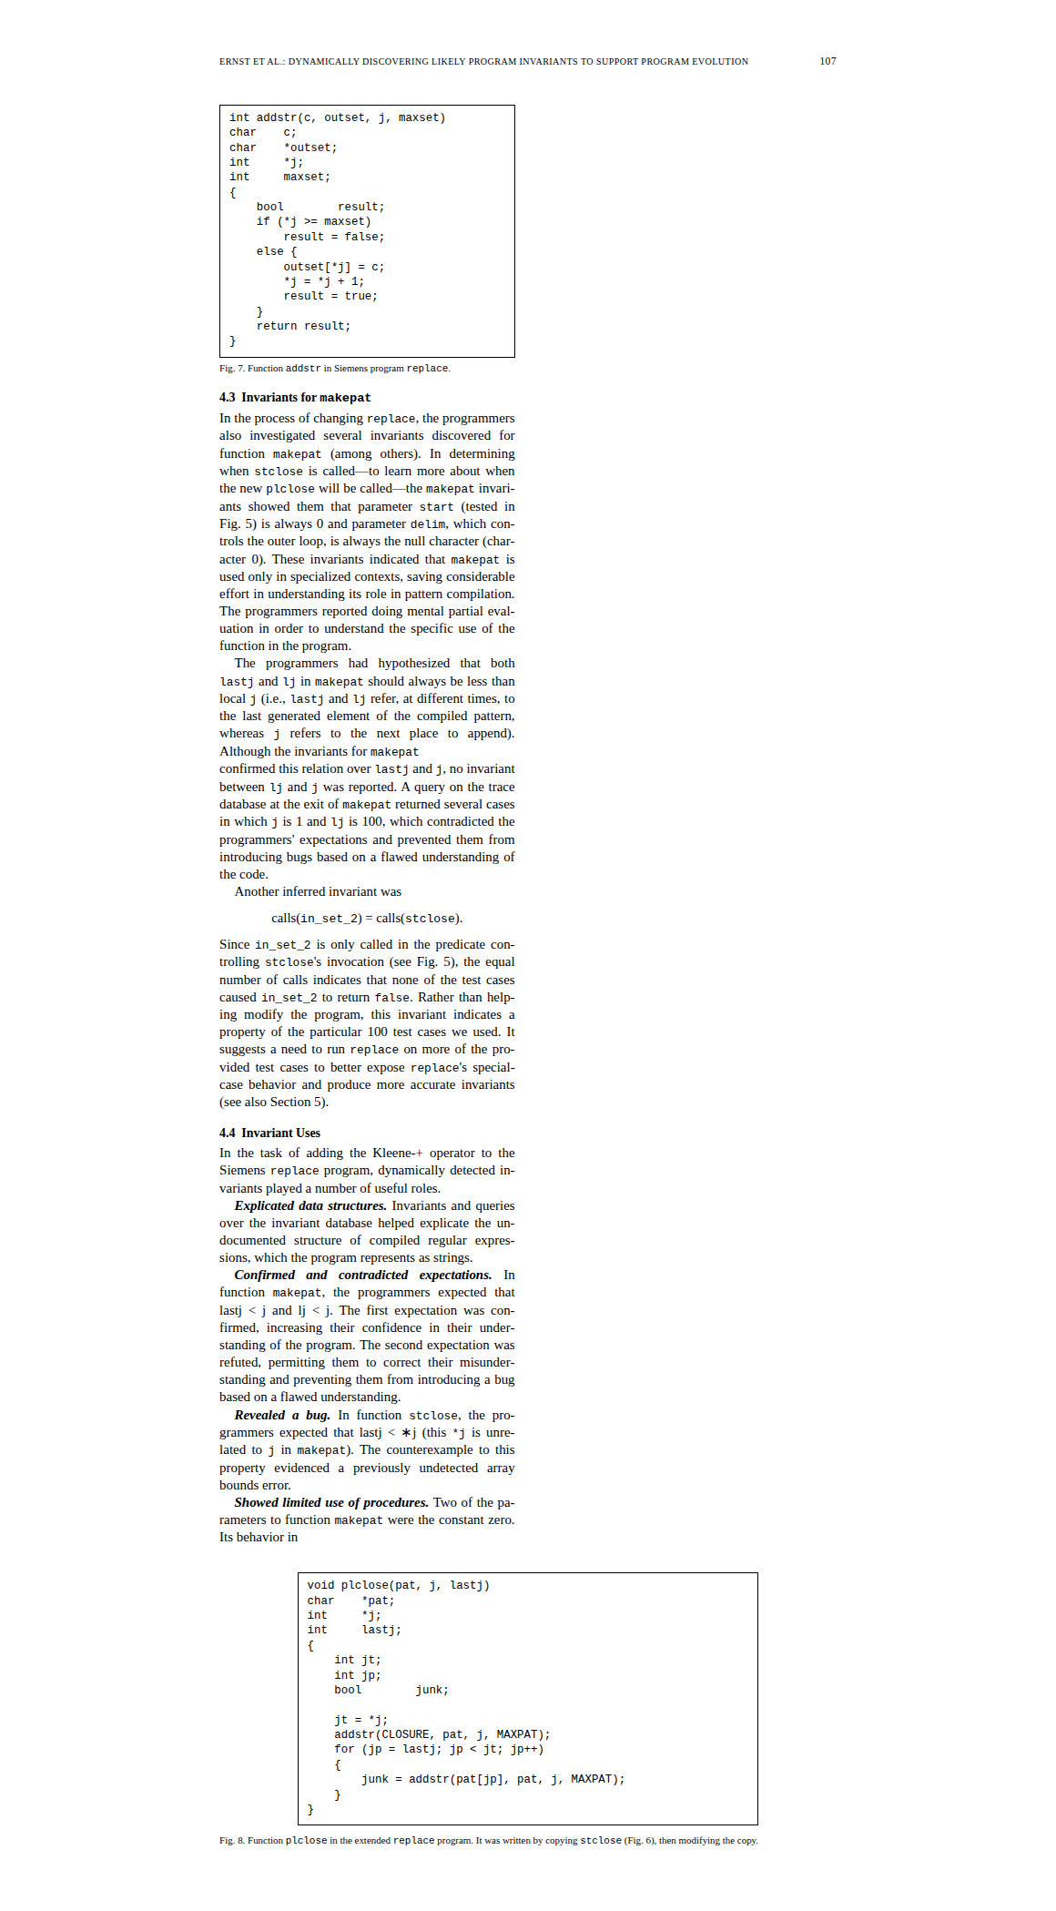Ernst et al.: Dynamically Discovering Likely Program Invariants to Support Program Evolution
107
int addstr(c, outset, j, maxset)
char    c;
char    *outset;
int     *j;
int     maxset;
{
    bool        result;
    if (*j >= maxset)
        result = false;
    else {
        outset[*j] = c;
        *j = *j + 1;
        result = true;
    }
    return result;
}
Fig. 7. Function addstr in Siemens program replace.
4.3 Invariants for makepat
In the process of changing replace, the programmers also investigated several invariants discovered for function makepat (among others). In determining when stclose is called—to learn more about when the new plclose will be called—the makepat invariants showed them that parameter start (tested in Fig. 5) is always 0 and parameter delim, which controls the outer loop, is always the null character (character 0). These invariants indicated that makepat is used only in specialized contexts, saving considerable effort in understanding its role in pattern compilation. The programmers reported doing mental partial evaluation in order to understand the specific use of the function in the program.
The programmers had hypothesized that both lastj and lj in makepat should always be less than local j (i.e., lastj and lj refer, at different times, to the last generated element of the compiled pattern, whereas j refers to the next place to append). Although the invariants for makepat
confirmed this relation over lastj and j, no invariant between lj and j was reported. A query on the trace database at the exit of makepat returned several cases in which j is 1 and lj is 100, which contradicted the programmers' expectations and prevented them from introducing bugs based on a flawed understanding of the code.
Another inferred invariant was
calls(in_set_2) = calls(stclose).
Since in_set_2 is only called in the predicate controlling stclose's invocation (see Fig. 5), the equal number of calls indicates that none of the test cases caused in_set_2 to return false. Rather than helping modify the program, this invariant indicates a property of the particular 100 test cases we used. It suggests a need to run replace on more of the provided test cases to better expose replace's special-case behavior and produce more accurate invariants (see also Section 5).
4.4 Invariant Uses
In the task of adding the Kleene-+ operator to the Siemens replace program, dynamically detected invariants played a number of useful roles.
Explicated data structures. Invariants and queries over the invariant database helped explicate the undocumented structure of compiled regular expressions, which the program represents as strings.
Confirmed and contradicted expectations. In function makepat, the programmers expected that lastj < j and lj < j. The first expectation was confirmed, increasing their confidence in their understanding of the program. The second expectation was refuted, permitting them to correct their misunderstanding and preventing them from introducing a bug based on a flawed understanding.
Revealed a bug. In function stclose, the programmers expected that lastj < ∗j (this *j is unrelated to j in makepat). The counterexample to this property evidenced a previously undetected array bounds error.
Showed limited use of procedures. Two of the parameters to function makepat were the constant zero. Its behavior in
void plclose(pat, j, lastj)
char    *pat;
int     *j;
int     lastj;
{
    int jt;
    int jp;
    bool        junk;

    jt = *j;
    addstr(CLOSURE, pat, j, MAXPAT);
    for (jp = lastj; jp < jt; jp++)
    {
        junk = addstr(pat[jp], pat, j, MAXPAT);
    }
}
Fig. 8. Function plclose in the extended replace program. It was written by copying stclose (Fig. 6), then modifying the copy.